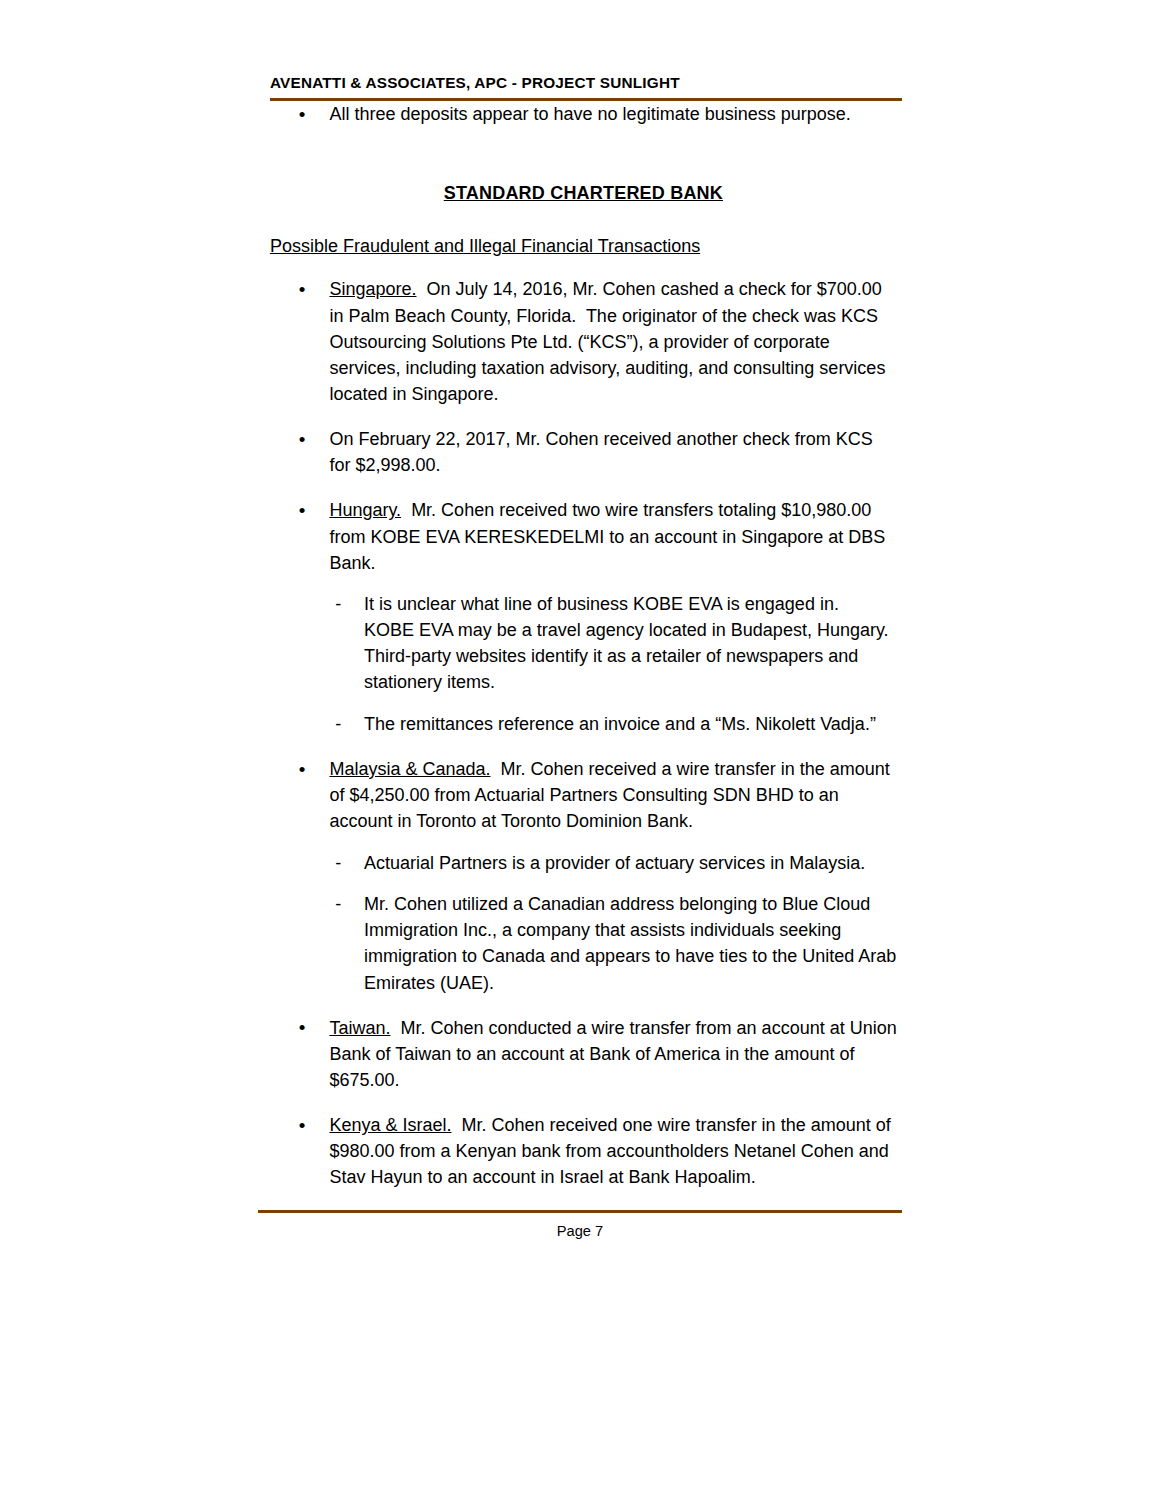AVENATTI & ASSOCIATES, APC - PROJECT SUNLIGHT
All three deposits appear to have no legitimate business purpose.
STANDARD CHARTERED BANK
Possible Fraudulent and Illegal Financial Transactions
Singapore. On July 14, 2016, Mr. Cohen cashed a check for $700.00 in Palm Beach County, Florida. The originator of the check was KCS Outsourcing Solutions Pte Ltd. (“KCS”), a provider of corporate services, including taxation advisory, auditing, and consulting services located in Singapore.
On February 22, 2017, Mr. Cohen received another check from KCS for $2,998.00.
Hungary. Mr. Cohen received two wire transfers totaling $10,980.00 from KOBE EVA KERESKEDELMI to an account in Singapore at DBS Bank.
It is unclear what line of business KOBE EVA is engaged in. KOBE EVA may be a travel agency located in Budapest, Hungary. Third-party websites identify it as a retailer of newspapers and stationery items.
The remittances reference an invoice and a “Ms. Nikolett Vadja.”
Malaysia & Canada. Mr. Cohen received a wire transfer in the amount of $4,250.00 from Actuarial Partners Consulting SDN BHD to an account in Toronto at Toronto Dominion Bank.
Actuarial Partners is a provider of actuary services in Malaysia.
Mr. Cohen utilized a Canadian address belonging to Blue Cloud Immigration Inc., a company that assists individuals seeking immigration to Canada and appears to have ties to the United Arab Emirates (UAE).
Taiwan. Mr. Cohen conducted a wire transfer from an account at Union Bank of Taiwan to an account at Bank of America in the amount of $675.00.
Kenya & Israel. Mr. Cohen received one wire transfer in the amount of $980.00 from a Kenyan bank from accountholders Netanel Cohen and Stav Hayun to an account in Israel at Bank Hapoalim.
Page 7